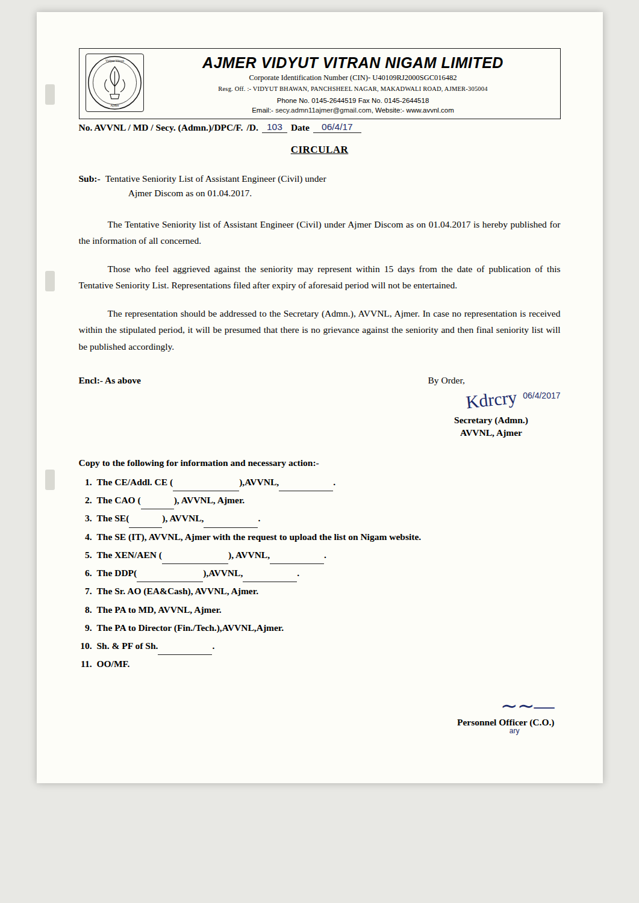Vidyut Vitran Ajmer
AJMER VIDYUT VITRAN NIGAM LIMITED
Corporate Identification Number (CIN)- U40109RJ2000SGC016482
Resg. Off. :- VIDYUT BHAWAN, PANCHSHEEL NAGAR, MAKADWALI ROAD, AJMER-305004
Phone No. 0145-2644519 Fax No. 0145-2644518
Email:- secy.admn11ajmer@gmail.com, Website:- www.avvnl.com
No. AVVNL / MD / Secy. (Admn.)/DPC/F. /D. 103 Date 06/4/17
CIRCULAR
Sub:- Tentative Seniority List of Assistant Engineer (Civil) under Ajmer Discom as on 01.04.2017.
The Tentative Seniority list of Assistant Engineer (Civil) under Ajmer Discom as on 01.04.2017 is hereby published for the information of all concerned.
Those who feel aggrieved against the seniority may represent within 15 days from the date of publication of this Tentative Seniority List. Representations filed after expiry of aforesaid period will not be entertained.
The representation should be addressed to the Secretary (Admn.), AVVNL, Ajmer. In case no representation is received within the stipulated period, it will be presumed that there is no grievance against the seniority and then final seniority list will be published accordingly.
Encl:- As above
By Order,
Kdrcry
06/4/2017
Secretary (Admn.)
AVVNL, Ajmer
Copy to the following for information and necessary action:-
The CE/Addl. CE ( ),AVVNL, .
The CAO ( ), AVVNL, Ajmer.
The SE( ), AVVNL, .
The SE (IT), AVVNL, Ajmer with the request to upload the list on Nigam website.
The XEN/AEN ( ), AVVNL, .
The DDP( ),AVVNL, .
The Sr. AO (EA&Cash), AVVNL, Ajmer.
The PA to MD, AVVNL, Ajmer.
The PA to Director (Fin./Tech.),AVVNL,Ajmer.
Sh. & PF of Sh. .
OO/MF.
∼∼— Personnel Officer (C.O.) ary